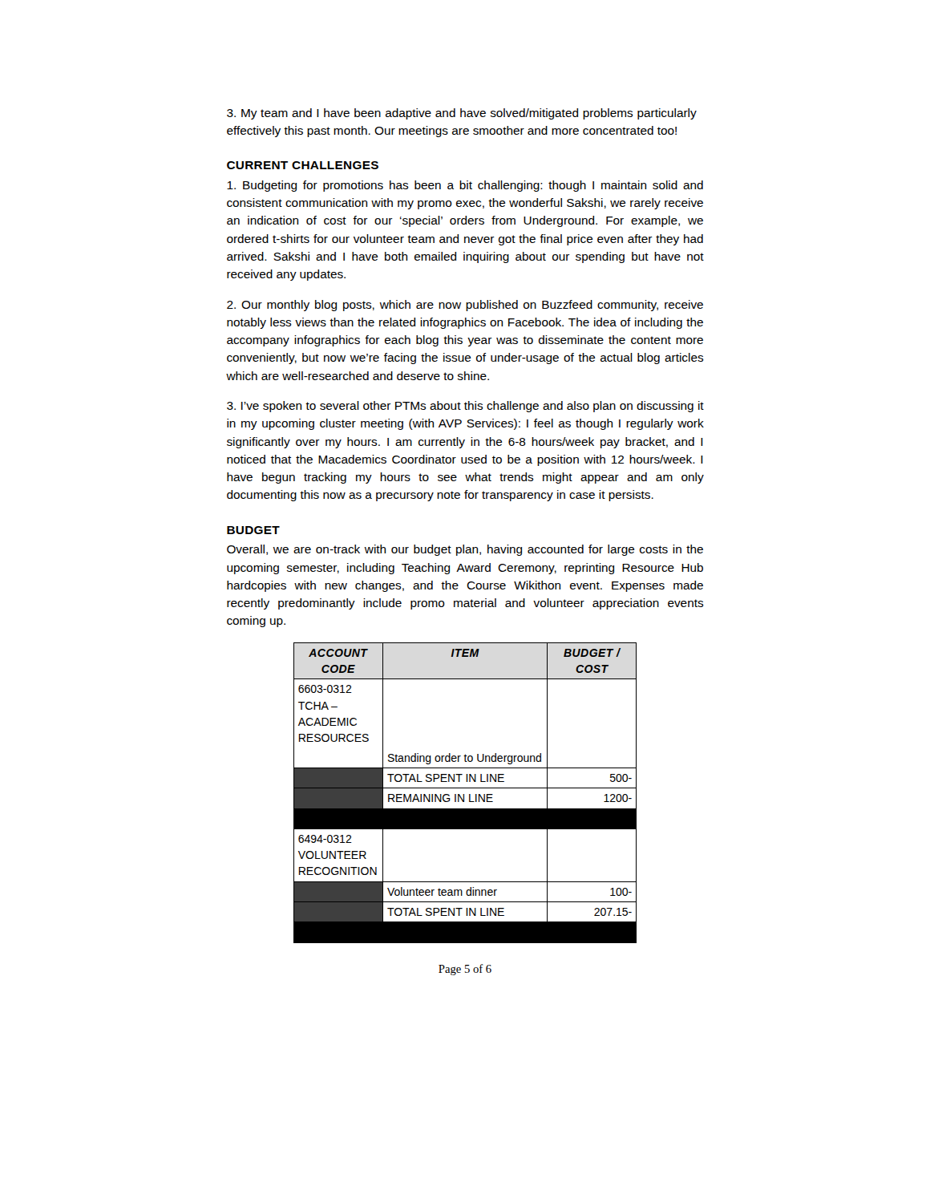3. My team and I have been adaptive and have solved/mitigated problems particularly effectively this past month. Our meetings are smoother and more concentrated too!
CURRENT CHALLENGES
1. Budgeting for promotions has been a bit challenging: though I maintain solid and consistent communication with my promo exec, the wonderful Sakshi, we rarely receive an indication of cost for our ‘special’ orders from Underground. For example, we ordered t-shirts for our volunteer team and never got the final price even after they had arrived. Sakshi and I have both emailed inquiring about our spending but have not received any updates.
2. Our monthly blog posts, which are now published on Buzzfeed community, receive notably less views than the related infographics on Facebook. The idea of including the accompany infographics for each blog this year was to disseminate the content more conveniently, but now we’re facing the issue of under-usage of the actual blog articles which are well-researched and deserve to shine.
3. I’ve spoken to several other PTMs about this challenge and also plan on discussing it in my upcoming cluster meeting (with AVP Services): I feel as though I regularly work significantly over my hours. I am currently in the 6-8 hours/week pay bracket, and I noticed that the Macademics Coordinator used to be a position with 12 hours/week. I have begun tracking my hours to see what trends might appear and am only documenting this now as a precursory note for transparency in case it persists.
BUDGET
Overall, we are on-track with our budget plan, having accounted for large costs in the upcoming semester, including Teaching Award Ceremony, reprinting Resource Hub hardcopies with new changes, and the Course Wikithon event. Expenses made recently predominantly include promo material and volunteer appreciation events coming up.
| ACCOUNT CODE | ITEM | BUDGET / COST |
| --- | --- | --- |
| 6603-0312 TCHA – ACADEMIC RESOURCES | | |
| | Standing order to Underground | |
| | TOTAL SPENT IN LINE | 500- |
| | REMAINING IN LINE | 1200- |
| 6494-0312 VOLUNTEER RECOGNITION | | |
| | Volunteer team dinner | 100- |
| | TOTAL SPENT IN LINE | 207.15- |
Page 5 of 6